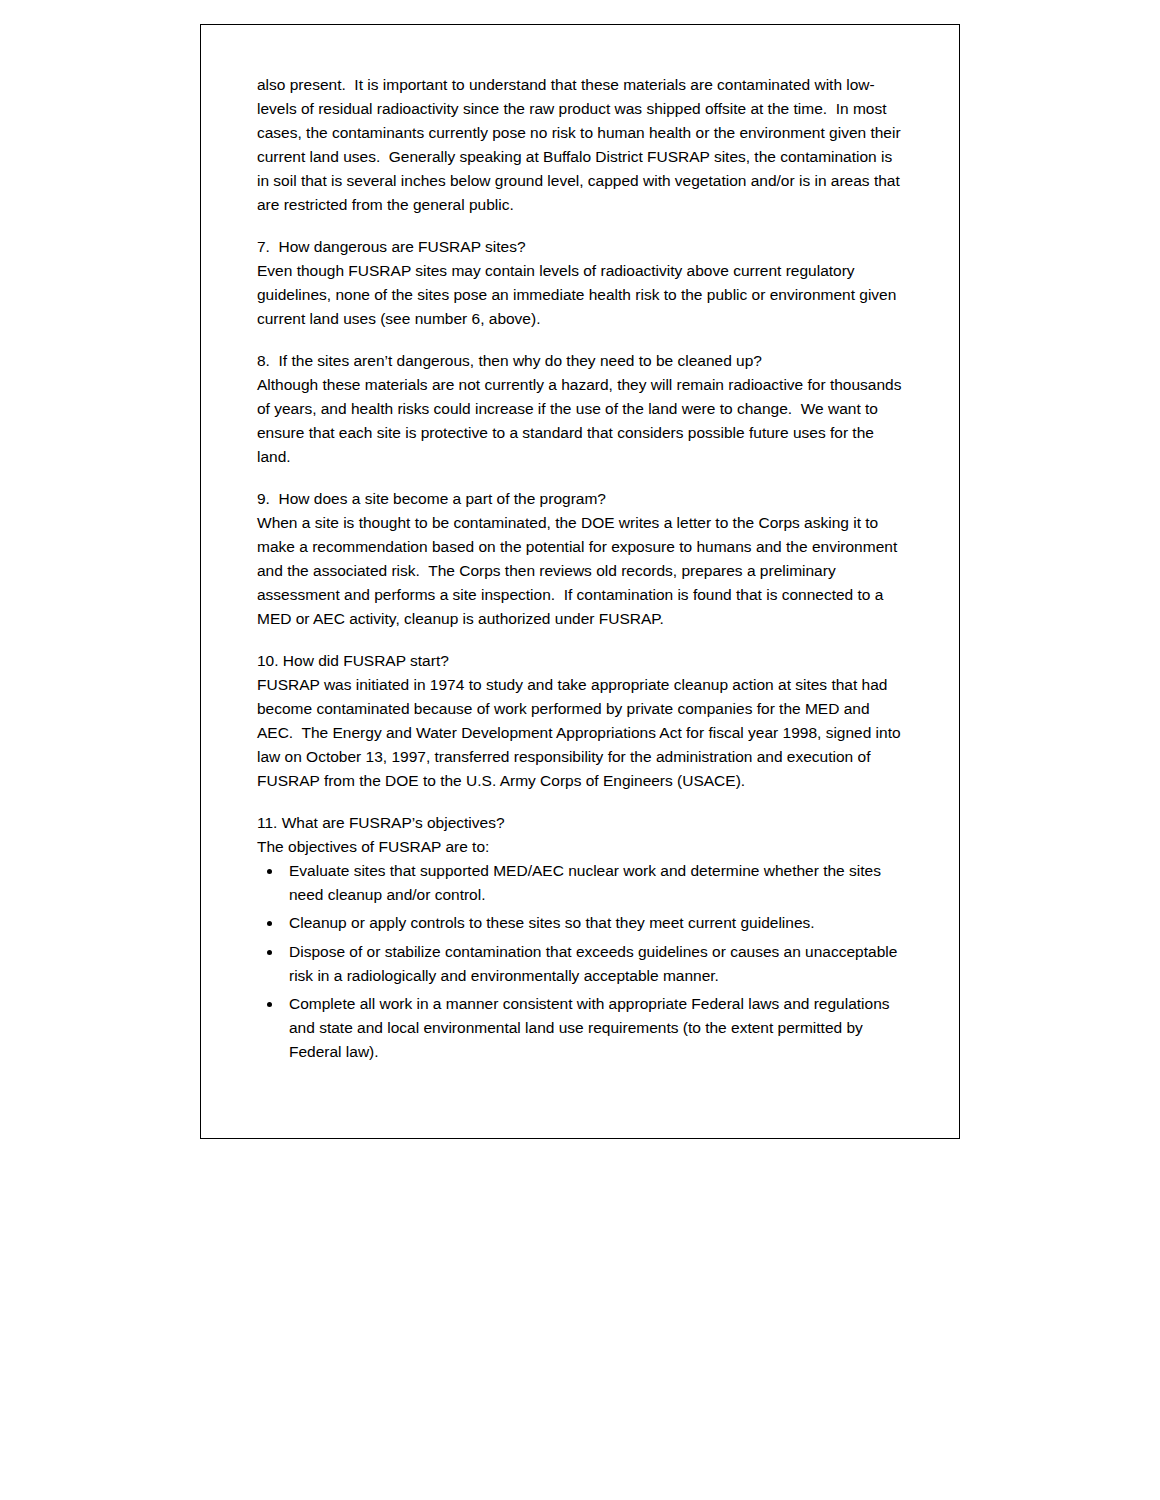also present. It is important to understand that these materials are contaminated with low-levels of residual radioactivity since the raw product was shipped offsite at the time. In most cases, the contaminants currently pose no risk to human health or the environment given their current land uses. Generally speaking at Buffalo District FUSRAP sites, the contamination is in soil that is several inches below ground level, capped with vegetation and/or is in areas that are restricted from the general public.
7. How dangerous are FUSRAP sites?
Even though FUSRAP sites may contain levels of radioactivity above current regulatory guidelines, none of the sites pose an immediate health risk to the public or environment given current land uses (see number 6, above).
8. If the sites aren’t dangerous, then why do they need to be cleaned up?
Although these materials are not currently a hazard, they will remain radioactive for thousands of years, and health risks could increase if the use of the land were to change. We want to ensure that each site is protective to a standard that considers possible future uses for the land.
9. How does a site become a part of the program?
When a site is thought to be contaminated, the DOE writes a letter to the Corps asking it to make a recommendation based on the potential for exposure to humans and the environment and the associated risk. The Corps then reviews old records, prepares a preliminary assessment and performs a site inspection. If contamination is found that is connected to a MED or AEC activity, cleanup is authorized under FUSRAP.
10. How did FUSRAP start?
FUSRAP was initiated in 1974 to study and take appropriate cleanup action at sites that had become contaminated because of work performed by private companies for the MED and AEC. The Energy and Water Development Appropriations Act for fiscal year 1998, signed into law on October 13, 1997, transferred responsibility for the administration and execution of FUSRAP from the DOE to the U.S. Army Corps of Engineers (USACE).
11. What are FUSRAP’s objectives?
The objectives of FUSRAP are to:
Evaluate sites that supported MED/AEC nuclear work and determine whether the sites need cleanup and/or control.
Cleanup or apply controls to these sites so that they meet current guidelines.
Dispose of or stabilize contamination that exceeds guidelines or causes an unacceptable risk in a radiologically and environmentally acceptable manner.
Complete all work in a manner consistent with appropriate Federal laws and regulations and state and local environmental land use requirements (to the extent permitted by Federal law).